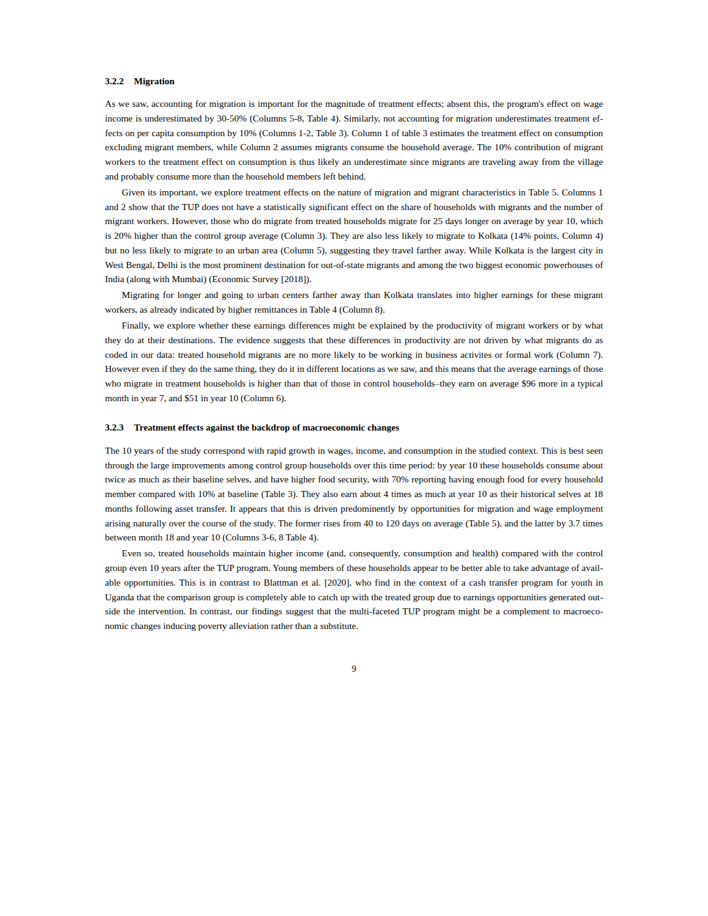3.2.2 Migration
As we saw, accounting for migration is important for the magnitude of treatment effects; absent this, the program's effect on wage income is underestimated by 30-50% (Columns 5-8, Table 4). Similarly, not accounting for migration underestimates treatment effects on per capita consumption by 10% (Columns 1-2, Table 3). Column 1 of table 3 estimates the treatment effect on consumption excluding migrant members, while Column 2 assumes migrants consume the household average. The 10% contribution of migrant workers to the treatment effect on consumption is thus likely an underestimate since migrants are traveling away from the village and probably consume more than the household members left behind.
Given its important, we explore treatment effects on the nature of migration and migrant characteristics in Table 5. Columns 1 and 2 show that the TUP does not have a statistically significant effect on the share of households with migrants and the number of migrant workers. However, those who do migrate from treated households migrate for 25 days longer on average by year 10, which is 20% higher than the control group average (Column 3). They are also less likely to migrate to Kolkata (14% points, Column 4) but no less likely to migrate to an urban area (Column 5), suggesting they travel farther away. While Kolkata is the largest city in West Bengal, Delhi is the most prominent destination for out-of-state migrants and among the two biggest economic powerhouses of India (along with Mumbai) (Economic Survey [2018]).
Migrating for longer and going to urban centers farther away than Kolkata translates into higher earnings for these migrant workers, as already indicated by higher remittances in Table 4 (Column 8).
Finally, we explore whether these earnings differences might be explained by the productivity of migrant workers or by what they do at their destinations. The evidence suggests that these differences in productivity are not driven by what migrants do as coded in our data: treated household migrants are no more likely to be working in business activites or formal work (Column 7). However even if they do the same thing, they do it in different locations as we saw, and this means that the average earnings of those who migrate in treatment households is higher than that of those in control households–they earn on average $96 more in a typical month in year 7, and $51 in year 10 (Column 6).
3.2.3 Treatment effects against the backdrop of macroeconomic changes
The 10 years of the study correspond with rapid growth in wages, income, and consumption in the studied context. This is best seen through the large improvements among control group households over this time period: by year 10 these households consume about twice as much as their baseline selves, and have higher food security, with 70% reporting having enough food for every household member compared with 10% at baseline (Table 3). They also earn about 4 times as much at year 10 as their historical selves at 18 months following asset transfer. It appears that this is driven predominently by opportunities for migration and wage employment arising naturally over the course of the study. The former rises from 40 to 120 days on average (Table 5), and the latter by 3.7 times between month 18 and year 10 (Columns 3-6, 8 Table 4).
Even so, treated households maintain higher income (and, consequently, consumption and health) compared with the control group even 10 years after the TUP program. Young members of these households appear to be better able to take advantage of available opportunities. This is in contrast to Blattman et al. [2020], who find in the context of a cash transfer program for youth in Uganda that the comparison group is completely able to catch up with the treated group due to earnings opportunities generated outside the intervention. In contrast, our findings suggest that the multi-faceted TUP program might be a complement to macroeconomic changes inducing poverty alleviation rather than a substitute.
9